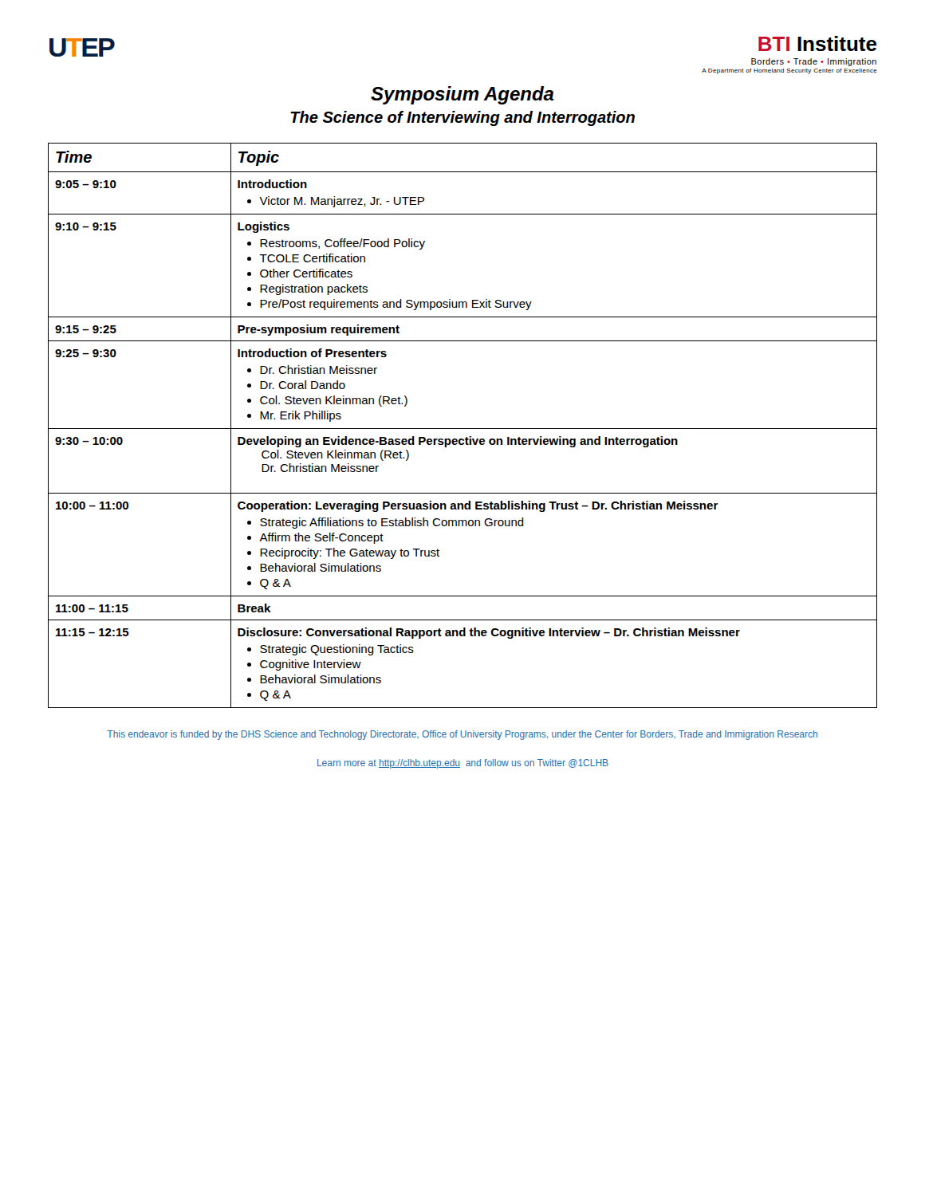UTEP
BTI Institute
Borders • Trade • Immigration
A Department of Homeland Security Center of Excellence
Symposium Agenda
The Science of Interviewing and Interrogation
| Time | Topic |
| --- | --- |
| 9:05 – 9:10 | Introduction Victor M. Manjarrez, Jr. - UTEP |
| 9:10 – 9:15 | Logistics Restrooms, Coffee/Food Policy TCOLE Certification Other Certificates Registration packets Pre/Post requirements and Symposium Exit Survey |
| 9:15 – 9:25 | Pre-symposium requirement |
| 9:25 – 9:30 | Introduction of Presenters Dr. Christian Meissner Dr. Coral Dando Col. Steven Kleinman (Ret.) Mr. Erik Phillips |
| 9:30 – 10:00 | Developing an Evidence-Based Perspective on Interviewing and Interrogation Col. Steven Kleinman (Ret.) Dr. Christian Meissner |
| 10:00 – 11:00 | Cooperation: Leveraging Persuasion and Establishing Trust – Dr. Christian Meissner Strategic Affiliations to Establish Common Ground Affirm the Self-Concept Reciprocity: The Gateway to Trust Behavioral Simulations Q & A |
| 11:00 – 11:15 | Break |
| 11:15 – 12:15 | Disclosure: Conversational Rapport and the Cognitive Interview – Dr. Christian Meissner Strategic Questioning Tactics Cognitive Interview Behavioral Simulations Q & A |
This endeavor is funded by the DHS Science and Technology Directorate, Office of University Programs, under the Center for Borders, Trade and Immigration Research
Learn more at http://clhb.utep.edu and follow us on Twitter @1CLHB